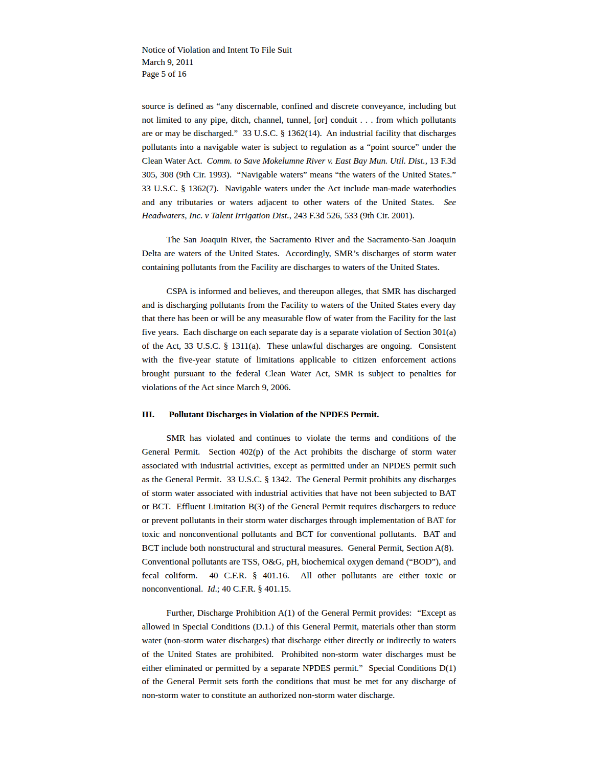Notice of Violation and Intent To File Suit
March 9, 2011
Page 5 of 16
source is defined as “any discernable, confined and discrete conveyance, including but not limited to any pipe, ditch, channel, tunnel, [or] conduit . . . from which pollutants are or may be discharged.” 33 U.S.C. § 1362(14). An industrial facility that discharges pollutants into a navigable water is subject to regulation as a “point source” under the Clean Water Act. Comm. to Save Mokelumne River v. East Bay Mun. Util. Dist., 13 F.3d 305, 308 (9th Cir. 1993). “Navigable waters” means “the waters of the United States.” 33 U.S.C. § 1362(7). Navigable waters under the Act include man-made waterbodies and any tributaries or waters adjacent to other waters of the United States. See Headwaters, Inc. v Talent Irrigation Dist., 243 F.3d 526, 533 (9th Cir. 2001).
The San Joaquin River, the Sacramento River and the Sacramento-San Joaquin Delta are waters of the United States. Accordingly, SMR’s discharges of storm water containing pollutants from the Facility are discharges to waters of the United States.
CSPA is informed and believes, and thereupon alleges, that SMR has discharged and is discharging pollutants from the Facility to waters of the United States every day that there has been or will be any measurable flow of water from the Facility for the last five years. Each discharge on each separate day is a separate violation of Section 301(a) of the Act, 33 U.S.C. § 1311(a). These unlawful discharges are ongoing. Consistent with the five-year statute of limitations applicable to citizen enforcement actions brought pursuant to the federal Clean Water Act, SMR is subject to penalties for violations of the Act since March 9, 2006.
III. Pollutant Discharges in Violation of the NPDES Permit.
SMR has violated and continues to violate the terms and conditions of the General Permit. Section 402(p) of the Act prohibits the discharge of storm water associated with industrial activities, except as permitted under an NPDES permit such as the General Permit. 33 U.S.C. § 1342. The General Permit prohibits any discharges of storm water associated with industrial activities that have not been subjected to BAT or BCT. Effluent Limitation B(3) of the General Permit requires dischargers to reduce or prevent pollutants in their storm water discharges through implementation of BAT for toxic and nonconventional pollutants and BCT for conventional pollutants. BAT and BCT include both nonstructural and structural measures. General Permit, Section A(8). Conventional pollutants are TSS, O&G, pH, biochemical oxygen demand (“BOD”), and fecal coliform. 40 C.F.R. § 401.16. All other pollutants are either toxic or nonconventional. Id.; 40 C.F.R. § 401.15.
Further, Discharge Prohibition A(1) of the General Permit provides: “Except as allowed in Special Conditions (D.1.) of this General Permit, materials other than storm water (non-storm water discharges) that discharge either directly or indirectly to waters of the United States are prohibited. Prohibited non-storm water discharges must be either eliminated or permitted by a separate NPDES permit.” Special Conditions D(1) of the General Permit sets forth the conditions that must be met for any discharge of non-storm water to constitute an authorized non-storm water discharge.